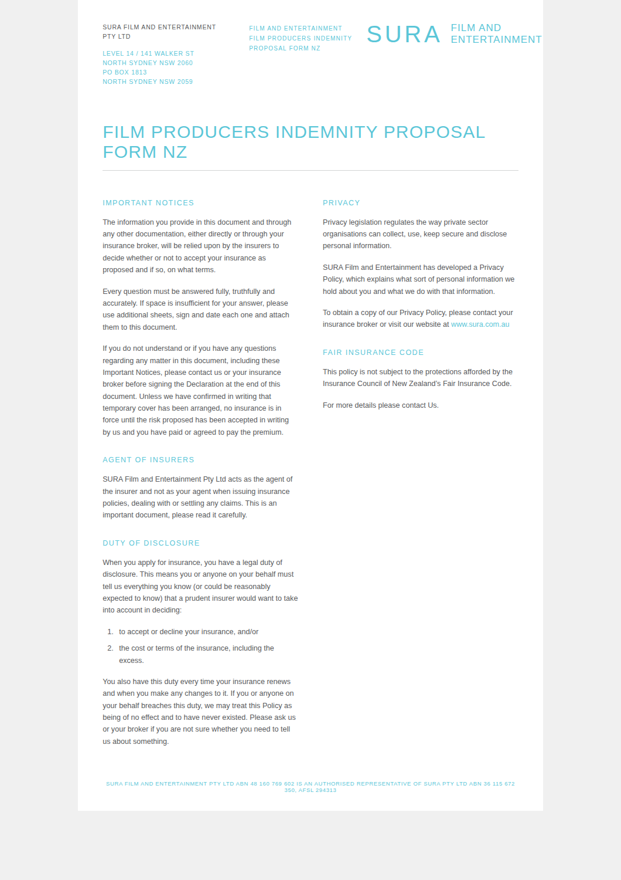SURA FILM AND ENTERTAINMENT
PTY LTD
LEVEL 14 / 141 WALKER ST
NORTH SYDNEY NSW 2060
PO BOX 1813
NORTH SYDNEY NSW 2059
FILM AND ENTERTAINMENT
FILM PRODUCERS INDEMNITY
PROPOSAL FORM NZ
SURA
FILM AND
ENTERTAINMENT
Film Producers Indemnity Proposal Form NZ
Important Notices
The information you provide in this document and through any other documentation, either directly or through your insurance broker, will be relied upon by the insurers to decide whether or not to accept your insurance as proposed and if so, on what terms.
Every question must be answered fully, truthfully and accurately. If space is insufficient for your answer, please use additional sheets, sign and date each one and attach them to this document.
If you do not understand or if you have any questions regarding any matter in this document, including these Important Notices, please contact us or your insurance broker before signing the Declaration at the end of this document. Unless we have confirmed in writing that temporary cover has been arranged, no insurance is in force until the risk proposed has been accepted in writing by us and you have paid or agreed to pay the premium.
Agent of Insurers
SURA Film and Entertainment Pty Ltd acts as the agent of the insurer and not as your agent when issuing insurance policies, dealing with or settling any claims. This is an important document, please read it carefully.
Duty of Disclosure
When you apply for insurance, you have a legal duty of disclosure. This means you or anyone on your behalf must tell us everything you know (or could be reasonably expected to know) that a prudent insurer would want to take into account in deciding:
to accept or decline your insurance, and/or
the cost or terms of the insurance, including the excess.
You also have this duty every time your insurance renews and when you make any changes to it. If you or anyone on your behalf breaches this duty, we may treat this Policy as being of no effect and to have never existed. Please ask us or your broker if you are not sure whether you need to tell us about something.
Privacy
Privacy legislation regulates the way private sector organisations can collect, use, keep secure and disclose personal information.
SURA Film and Entertainment has developed a Privacy Policy, which explains what sort of personal information we hold about you and what we do with that information.
To obtain a copy of our Privacy Policy, please contact your insurance broker or visit our website at www.sura.com.au
Fair Insurance Code
This policy is not subject to the protections afforded by the Insurance Council of New Zealand’s Fair Insurance Code.
For more details please contact Us.
SURA FILM AND ENTERTAINMENT PTY LTD ABN 48 160 769 602 IS AN AUTHORISED REPRESENTATIVE OF SURA PTY LTD ABN 36 115 672 350, AFSL 294313